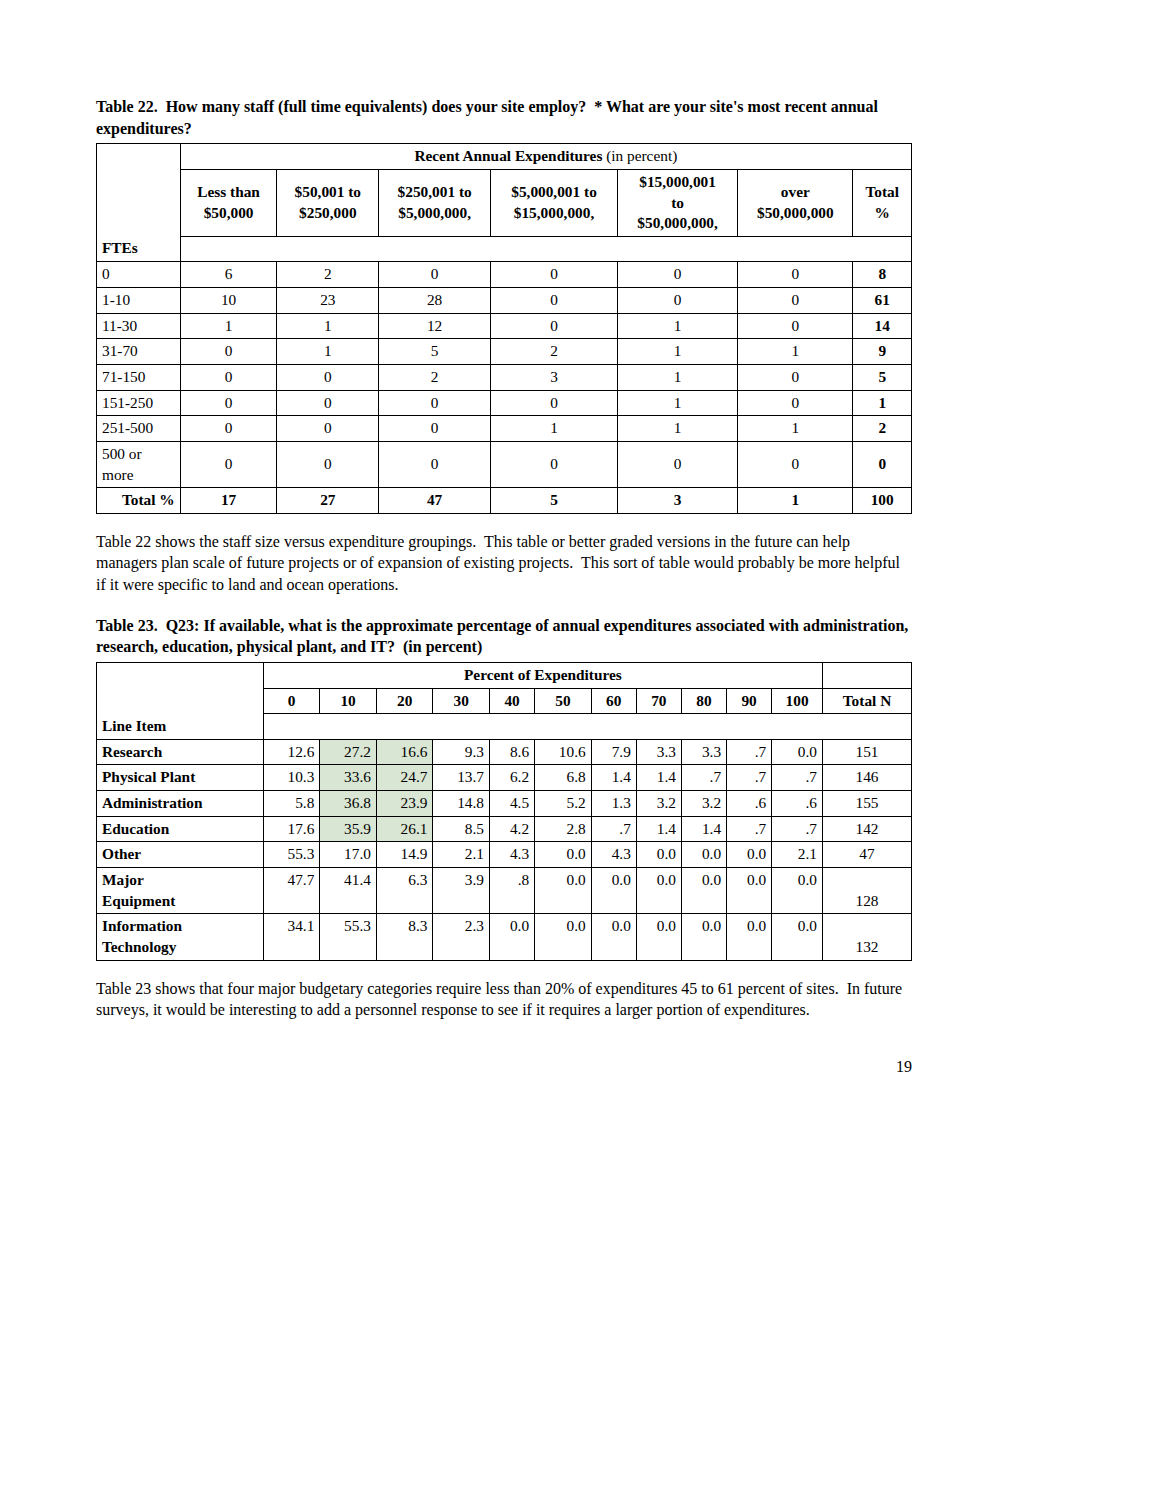Table 22. How many staff (full time equivalents) does your site employ? * What are your site's most recent annual expenditures?
| | Recent Annual Expenditures (in percent) |
| --- | --- |
| Less than $50,000 | $50,001 to $250,000 | $250,001 to $5,000,000, | $5,000,001 to $15,000,000, | $15,000,001 to $50,000,000, | over $50,000,000 | Total % |
| FTEs | | | | | | | |
| 0 | 6 | 2 | 0 | 0 | 0 | 0 | 8 |
| 1-10 | 10 | 23 | 28 | 0 | 0 | 0 | 61 |
| 11-30 | 1 | 1 | 12 | 0 | 1 | 0 | 14 |
| 31-70 | 0 | 1 | 5 | 2 | 1 | 1 | 9 |
| 71-150 | 0 | 0 | 2 | 3 | 1 | 0 | 5 |
| 151-250 | 0 | 0 | 0 | 0 | 1 | 0 | 1 |
| 251-500 | 0 | 0 | 0 | 1 | 1 | 1 | 2 |
| 500 or more | 0 | 0 | 0 | 0 | 0 | 0 | 0 |
| Total % | 17 | 27 | 47 | 5 | 3 | 1 | 100 |
Table 22 shows the staff size versus expenditure groupings. This table or better graded versions in the future can help managers plan scale of future projects or of expansion of existing projects. This sort of table would probably be more helpful if it were specific to land and ocean operations.
Table 23. Q23: If available, what is the approximate percentage of annual expenditures associated with administration, research, education, physical plant, and IT? (in percent)
| | Percent of Expenditures | |
| --- | --- | --- |
| 0 | 10 | 20 | 30 | 40 | 50 | 60 | 70 | 80 | 90 | 100 | Total N |
| Line Item | | | | | | | | | | | | |
| Research | 12.6 | 27.2 | 16.6 | 9.3 | 8.6 | 10.6 | 7.9 | 3.3 | 3.3 | .7 | 0.0 | 151 |
| Physical Plant | 10.3 | 33.6 | 24.7 | 13.7 | 6.2 | 6.8 | 1.4 | 1.4 | .7 | .7 | .7 | 146 |
| Administration | 5.8 | 36.8 | 23.9 | 14.8 | 4.5 | 5.2 | 1.3 | 3.2 | 3.2 | .6 | .6 | 155 |
| Education | 17.6 | 35.9 | 26.1 | 8.5 | 4.2 | 2.8 | .7 | 1.4 | 1.4 | .7 | .7 | 142 |
| Other | 55.3 | 17.0 | 14.9 | 2.1 | 4.3 | 0.0 | 4.3 | 0.0 | 0.0 | 0.0 | 2.1 | 47 |
| Major Equipment | 47.7 | 41.4 | 6.3 | 3.9 | .8 | 0.0 | 0.0 | 0.0 | 0.0 | 0.0 | 0.0 | 128 |
| Information Technology | 34.1 | 55.3 | 8.3 | 2.3 | 0.0 | 0.0 | 0.0 | 0.0 | 0.0 | 0.0 | 0.0 | 132 |
Table 23 shows that four major budgetary categories require less than 20% of expenditures 45 to 61 percent of sites. In future surveys, it would be interesting to add a personnel response to see if it requires a larger portion of expenditures.
19